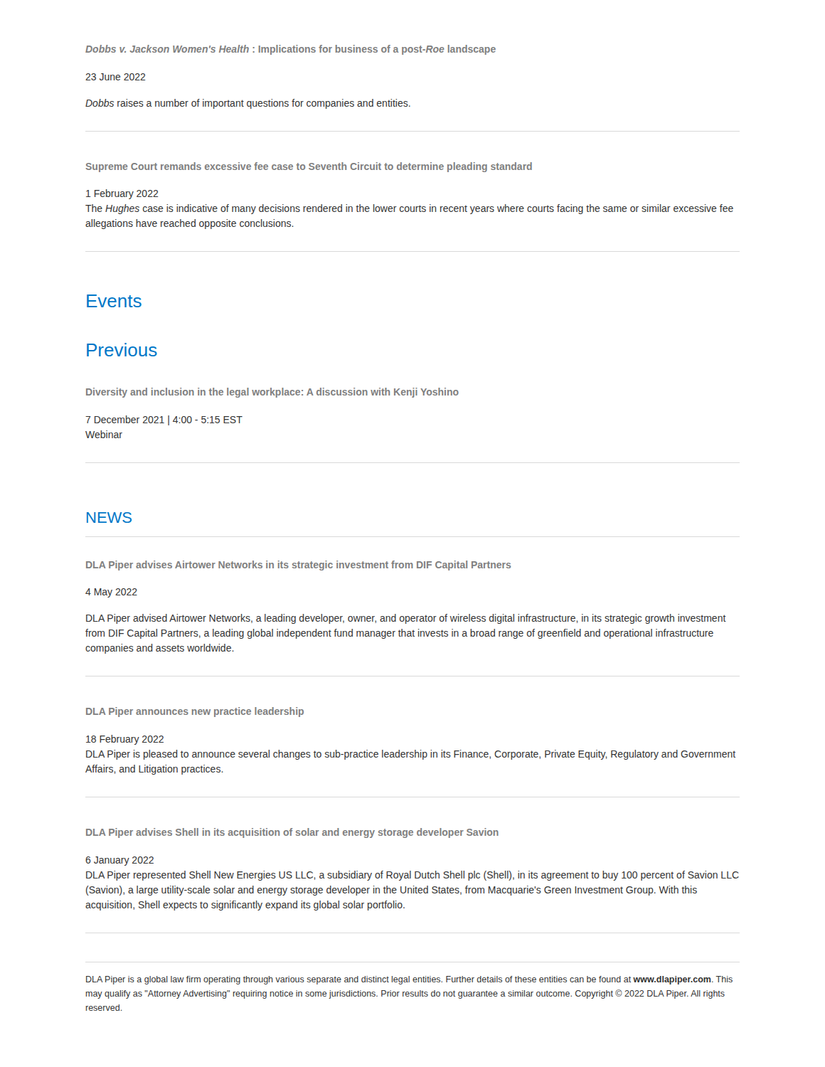Dobbs v. Jackson Women's Health : Implications for business of a post-Roe landscape
23 June 2022
Dobbs raises a number of important questions for companies and entities.
Supreme Court remands excessive fee case to Seventh Circuit to determine pleading standard
1 February 2022
The Hughes case is indicative of many decisions rendered in the lower courts in recent years where courts facing the same or similar excessive fee allegations have reached opposite conclusions.
Events
Previous
Diversity and inclusion in the legal workplace: A discussion with Kenji Yoshino
7 December 2021 | 4:00 - 5:15 EST
Webinar
NEWS
DLA Piper advises Airtower Networks in its strategic investment from DIF Capital Partners
4 May 2022
DLA Piper advised Airtower Networks, a leading developer, owner, and operator of wireless digital infrastructure, in its strategic growth investment from DIF Capital Partners, a leading global independent fund manager that invests in a broad range of greenfield and operational infrastructure companies and assets worldwide.
DLA Piper announces new practice leadership
18 February 2022
DLA Piper is pleased to announce several changes to sub-practice leadership in its Finance, Corporate, Private Equity, Regulatory and Government Affairs, and Litigation practices.
DLA Piper advises Shell in its acquisition of solar and energy storage developer Savion
6 January 2022
DLA Piper represented Shell New Energies US LLC, a subsidiary of Royal Dutch Shell plc (Shell), in its agreement to buy 100 percent of Savion LLC (Savion), a large utility-scale solar and energy storage developer in the United States, from Macquarie's Green Investment Group. With this acquisition, Shell expects to significantly expand its global solar portfolio.
DLA Piper is a global law firm operating through various separate and distinct legal entities. Further details of these entities can be found at www.dlapiper.com. This may qualify as "Attorney Advertising" requiring notice in some jurisdictions. Prior results do not guarantee a similar outcome. Copyright © 2022 DLA Piper. All rights reserved.